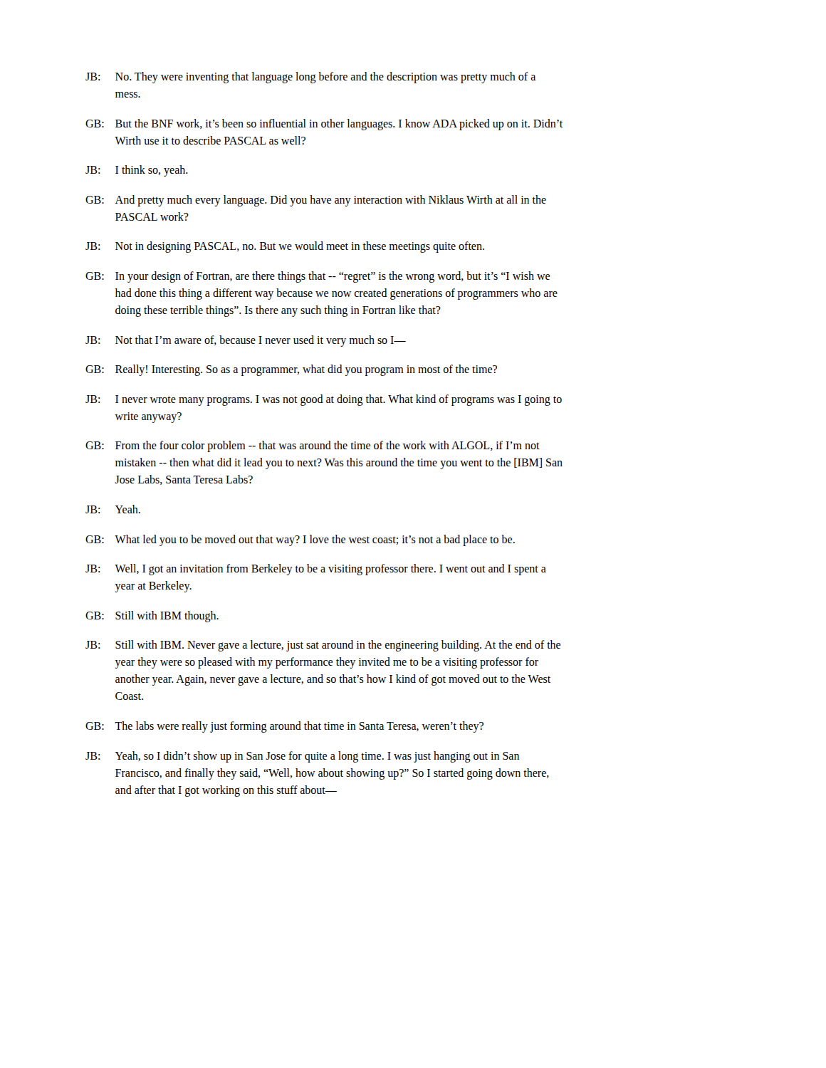JB:
No. They were inventing that language long before and the description was pretty much of a mess.
GB:
But the BNF work, it’s been so influential in other languages. I know ADA picked up on it. Didn’t Wirth use it to describe PASCAL as well?
JB:
I think so, yeah.
GB:
And pretty much every language. Did you have any interaction with Niklaus Wirth at all in the PASCAL work?
JB:
Not in designing PASCAL, no. But we would meet in these meetings quite often.
GB:
In your design of Fortran, are there things that -- “regret” is the wrong word, but it’s “I wish we had done this thing a different way because we now created generations of programmers who are doing these terrible things”. Is there any such thing in Fortran like that?
JB:
Not that I’m aware of, because I never used it very much so I—
GB:
Really! Interesting. So as a programmer, what did you program in most of the time?
JB:
I never wrote many programs. I was not good at doing that. What kind of programs was I going to write anyway?
GB:
From the four color problem -- that was around the time of the work with ALGOL, if I’m not mistaken -- then what did it lead you to next? Was this around the time you went to the [IBM] San Jose Labs, Santa Teresa Labs?
JB:
Yeah.
GB:
What led you to be moved out that way? I love the west coast; it’s not a bad place to be.
JB:
Well, I got an invitation from Berkeley to be a visiting professor there. I went out and I spent a year at Berkeley.
GB:
Still with IBM though.
JB:
Still with IBM. Never gave a lecture, just sat around in the engineering building. At the end of the year they were so pleased with my performance they invited me to be a visiting professor for another year. Again, never gave a lecture, and so that’s how I kind of got moved out to the West Coast.
GB:
The labs were really just forming around that time in Santa Teresa, weren’t they?
JB:
Yeah, so I didn’t show up in San Jose for quite a long time. I was just hanging out in San Francisco, and finally they said, “Well, how about showing up?” So I started going down there, and after that I got working on this stuff about—